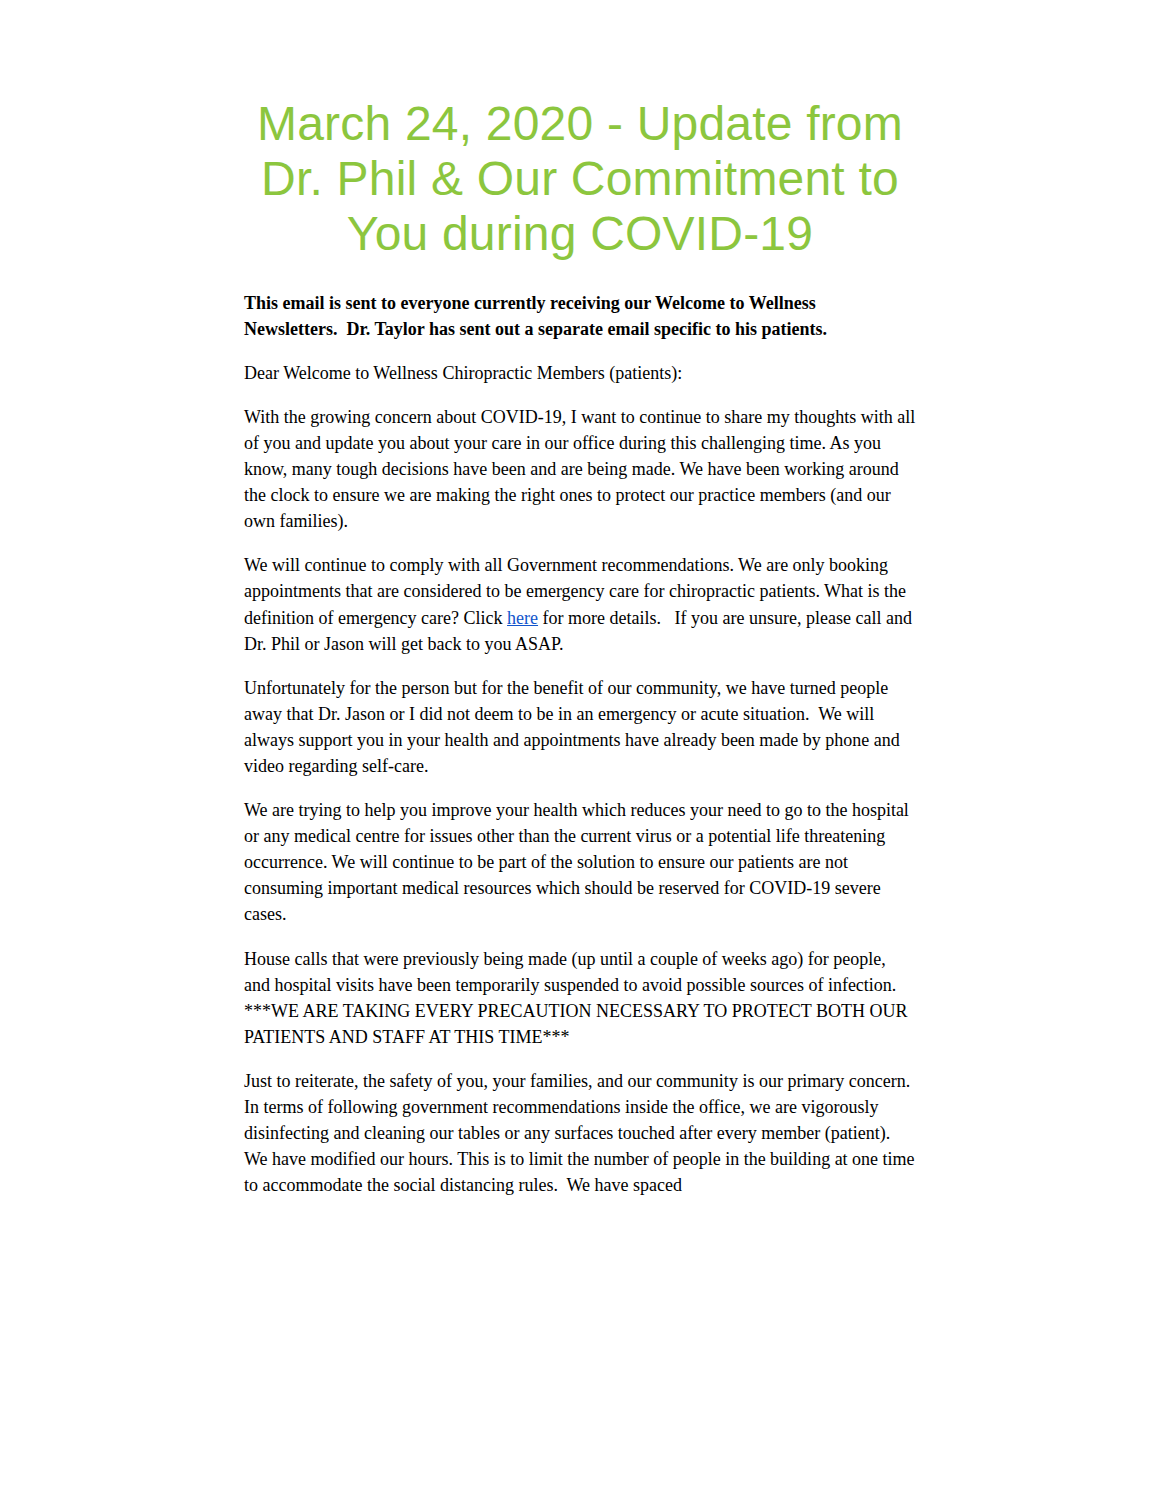March 24, 2020 - Update from Dr. Phil & Our Commitment to You during COVID-19
This email is sent to everyone currently receiving our Welcome to Wellness Newsletters. Dr. Taylor has sent out a separate email specific to his patients.
Dear Welcome to Wellness Chiropractic Members (patients):
With the growing concern about COVID-19, I want to continue to share my thoughts with all of you and update you about your care in our office during this challenging time. As you know, many tough decisions have been and are being made. We have been working around the clock to ensure we are making the right ones to protect our practice members (and our own families).
We will continue to comply with all Government recommendations. We are only booking appointments that are considered to be emergency care for chiropractic patients. What is the definition of emergency care? Click here for more details. If you are unsure, please call and Dr. Phil or Jason will get back to you ASAP.
Unfortunately for the person but for the benefit of our community, we have turned people away that Dr. Jason or I did not deem to be in an emergency or acute situation. We will always support you in your health and appointments have already been made by phone and video regarding self-care.
We are trying to help you improve your health which reduces your need to go to the hospital or any medical centre for issues other than the current virus or a potential life threatening occurrence. We will continue to be part of the solution to ensure our patients are not consuming important medical resources which should be reserved for COVID-19 severe cases.
House calls that were previously being made (up until a couple of weeks ago) for people, and hospital visits have been temporarily suspended to avoid possible sources of infection. ***WE ARE TAKING EVERY PRECAUTION NECESSARY TO PROTECT BOTH OUR PATIENTS AND STAFF AT THIS TIME***
Just to reiterate, the safety of you, your families, and our community is our primary concern. In terms of following government recommendations inside the office, we are vigorously disinfecting and cleaning our tables or any surfaces touched after every member (patient). We have modified our hours. This is to limit the number of people in the building at one time to accommodate the social distancing rules. We have spaced